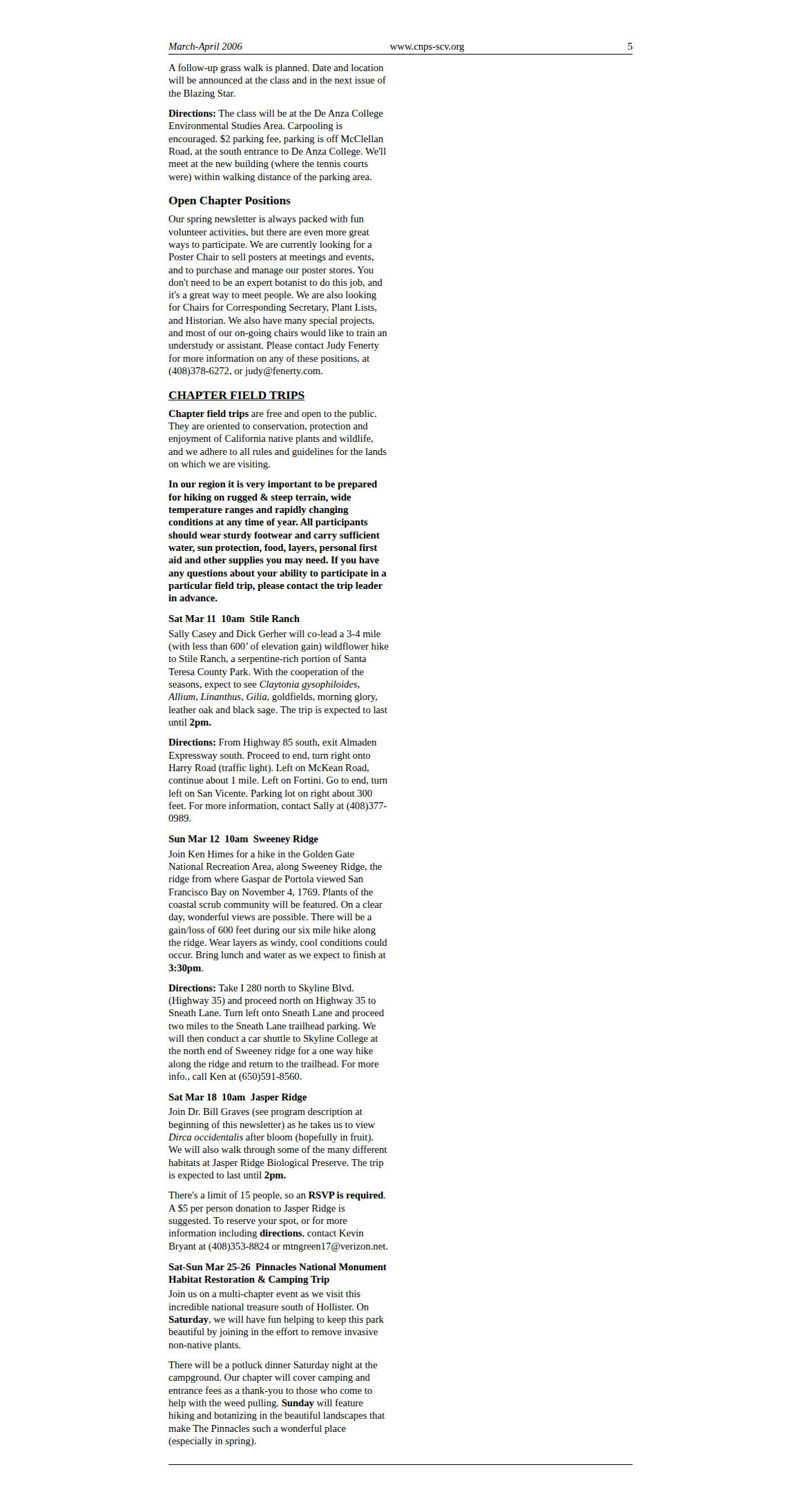March-April 2006
www.cnps-scv.org
5
A follow-up grass walk is planned. Date and location will be announced at the class and in the next issue of the Blazing Star.
Directions: The class will be at the De Anza College Environmental Studies Area. Carpooling is encouraged. $2 parking fee, parking is off McClellan Road, at the south entrance to De Anza College. We'll meet at the new building (where the tennis courts were) within walking distance of the parking area.
Open Chapter Positions
Our spring newsletter is always packed with fun volunteer activities, but there are even more great ways to participate. We are currently looking for a Poster Chair to sell posters at meetings and events, and to purchase and manage our poster stores. You don't need to be an expert botanist to do this job, and it's a great way to meet people. We are also looking for Chairs for Corresponding Secretary, Plant Lists, and Historian. We also have many special projects, and most of our on-going chairs would like to train an understudy or assistant. Please contact Judy Fenerty for more information on any of these positions, at (408)378-6272, or judy@fenerty.com.
CHAPTER FIELD TRIPS
Chapter field trips are free and open to the public. They are oriented to conservation, protection and enjoyment of California native plants and wildlife, and we adhere to all rules and guidelines for the lands on which we are visiting.
In our region it is very important to be prepared for hiking on rugged & steep terrain, wide temperature ranges and rapidly changing conditions at any time of year. All participants should wear sturdy footwear and carry sufficient water, sun protection, food, layers, personal first aid and other supplies you may need. If you have any questions about your ability to participate in a particular field trip, please contact the trip leader in advance.
Sat Mar 11 10am Stile Ranch
Sally Casey and Dick Gerher will co-lead a 3-4 mile (with less than 600’ of elevation gain) wildflower hike to Stile Ranch, a serpentine-rich portion of Santa Teresa County Park. With the cooperation of the seasons, expect to see Claytonia gysophiloides, Allium, Linanthus, Gilia, goldfields, morning glory, leather oak and black sage. The trip is expected to last until 2pm.
Directions: From Highway 85 south, exit Almaden Expressway south. Proceed to end, turn right onto Harry Road (traffic light). Left on McKean Road, continue about 1 mile. Left on Fortini. Go to end, turn left on San Vicente. Parking lot on right about 300 feet. For more information, contact Sally at (408)377-0989.
Sun Mar 12 10am Sweeney Ridge
Join Ken Himes for a hike in the Golden Gate National Recreation Area, along Sweeney Ridge, the ridge from where Gaspar de Portola viewed San Francisco Bay on November 4, 1769. Plants of the coastal scrub community will be featured. On a clear day, wonderful views are possible. There will be a gain/loss of 600 feet during our six mile hike along the ridge. Wear layers as windy, cool conditions could occur. Bring lunch and water as we expect to finish at 3:30pm.
Directions: Take I 280 north to Skyline Blvd. (Highway 35) and proceed north on Highway 35 to Sneath Lane. Turn left onto Sneath Lane and proceed two miles to the Sneath Lane trailhead parking. We will then conduct a car shuttle to Skyline College at the north end of Sweeney ridge for a one way hike along the ridge and return to the trailhead. For more info., call Ken at (650)591-8560.
Sat Mar 18 10am Jasper Ridge
Join Dr. Bill Graves (see program description at beginning of this newsletter) as he takes us to view Dirca occidentalis after bloom (hopefully in fruit). We will also walk through some of the many different habitats at Jasper Ridge Biological Preserve. The trip is expected to last until 2pm.
There's a limit of 15 people, so an RSVP is required. A $5 per person donation to Jasper Ridge is suggested. To reserve your spot, or for more information including directions, contact Kevin Bryant at (408)353-8824 or mtngreen17@verizon.net.
Sat-Sun Mar 25-26 Pinnacles National Monument Habitat Restoration & Camping Trip
Join us on a multi-chapter event as we visit this incredible national treasure south of Hollister. On Saturday, we will have fun helping to keep this park beautiful by joining in the effort to remove invasive non-native plants.
There will be a potluck dinner Saturday night at the campground. Our chapter will cover camping and entrance fees as a thank-you to those who come to help with the weed pulling. Sunday will feature hiking and botanizing in the beautiful landscapes that make The Pinnacles such a wonderful place (especially in spring).